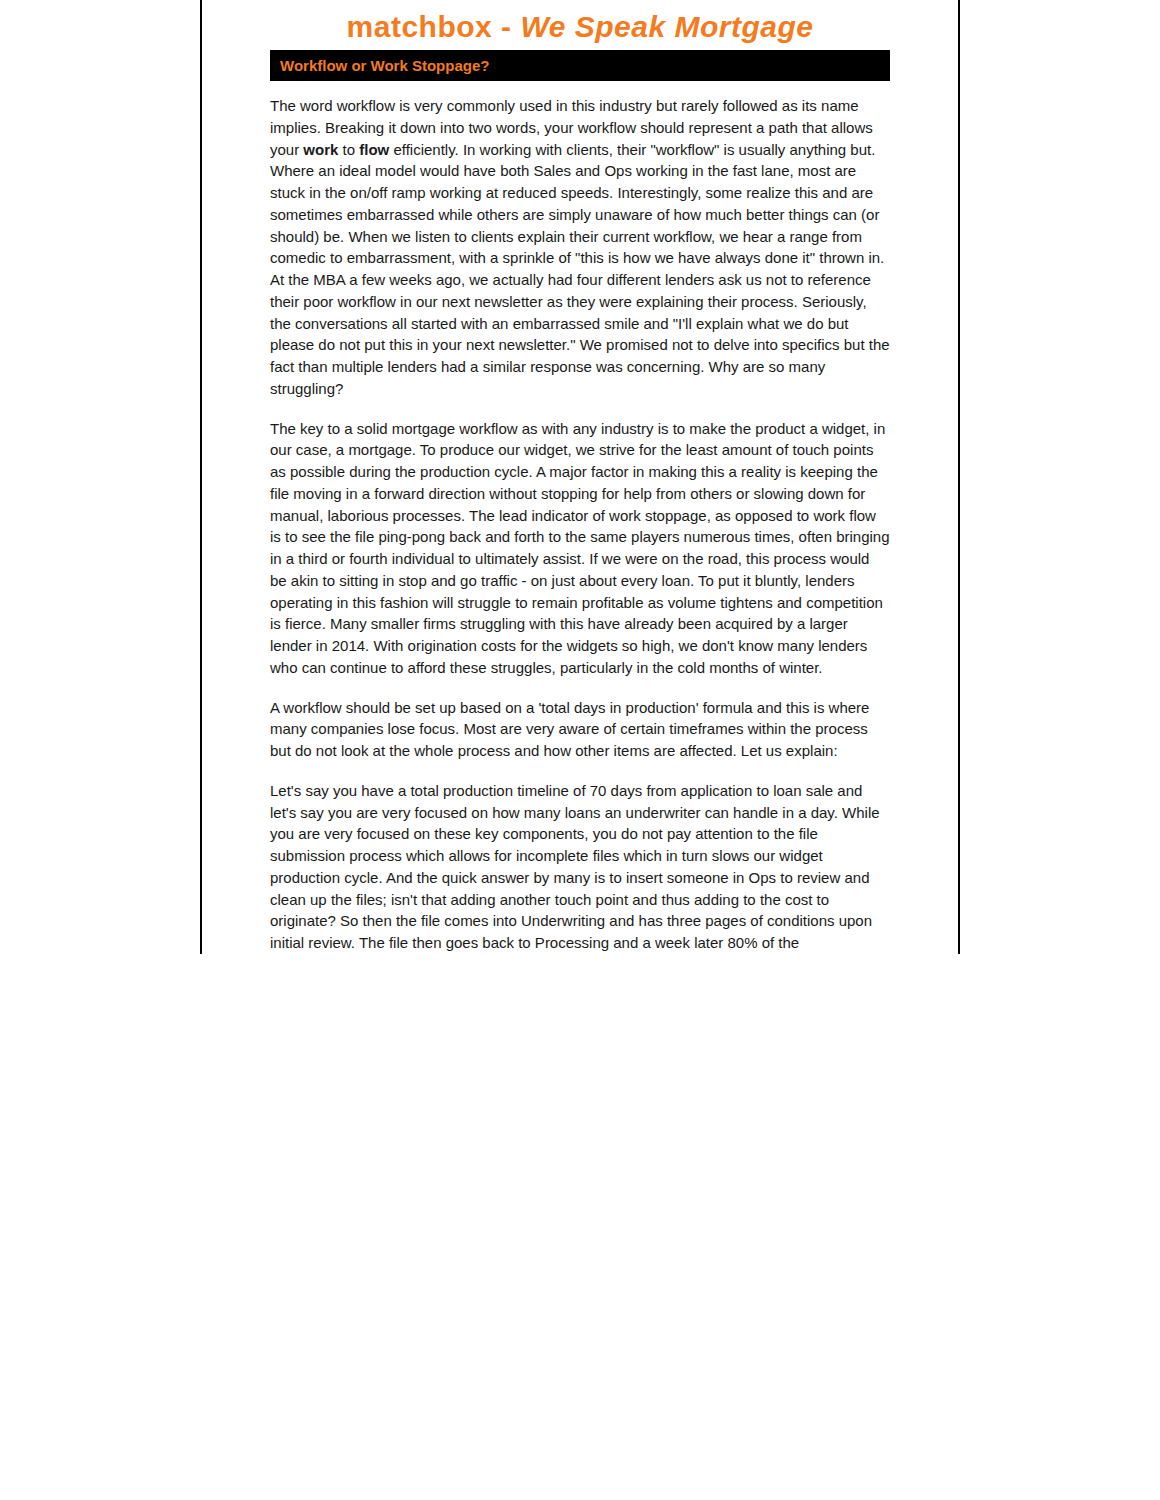matchbox - We Speak Mortgage
Workflow or Work Stoppage?
The word workflow is very commonly used in this industry but rarely followed as its name implies. Breaking it down into two words, your workflow should represent a path that allows your work to flow efficiently. In working with clients, their "workflow" is usually anything but. Where an ideal model would have both Sales and Ops working in the fast lane, most are stuck in the on/off ramp working at reduced speeds. Interestingly, some realize this and are sometimes embarrassed while others are simply unaware of how much better things can (or should) be. When we listen to clients explain their current workflow, we hear a range from comedic to embarrassment, with a sprinkle of "this is how we have always done it" thrown in. At the MBA a few weeks ago, we actually had four different lenders ask us not to reference their poor workflow in our next newsletter as they were explaining their process. Seriously, the conversations all started with an embarrassed smile and "I'll explain what we do but please do not put this in your next newsletter." We promised not to delve into specifics but the fact than multiple lenders had a similar response was concerning. Why are so many struggling?
The key to a solid mortgage workflow as with any industry is to make the product a widget, in our case, a mortgage. To produce our widget, we strive for the least amount of touch points as possible during the production cycle. A major factor in making this a reality is keeping the file moving in a forward direction without stopping for help from others or slowing down for manual, laborious processes. The lead indicator of work stoppage, as opposed to work flow is to see the file ping-pong back and forth to the same players numerous times, often bringing in a third or fourth individual to ultimately assist. If we were on the road, this process would be akin to sitting in stop and go traffic - on just about every loan. To put it bluntly, lenders operating in this fashion will struggle to remain profitable as volume tightens and competition is fierce. Many smaller firms struggling with this have already been acquired by a larger lender in 2014. With origination costs for the widgets so high, we don't know many lenders who can continue to afford these struggles, particularly in the cold months of winter.
A workflow should be set up based on a 'total days in production' formula and this is where many companies lose focus. Most are very aware of certain timeframes within the process but do not look at the whole process and how other items are affected. Let us explain:
Let's say you have a total production timeline of 70 days from application to loan sale and let's say you are very focused on how many loans an underwriter can handle in a day. While you are very focused on these key components, you do not pay attention to the file submission process which allows for incomplete files which in turn slows our widget production cycle. And the quick answer by many is to insert someone in Ops to review and clean up the files; isn't that adding another touch point and thus adding to the cost to originate? So then the file comes into Underwriting and has three pages of conditions upon initial review. The file then goes back to Processing and a week later 80% of the